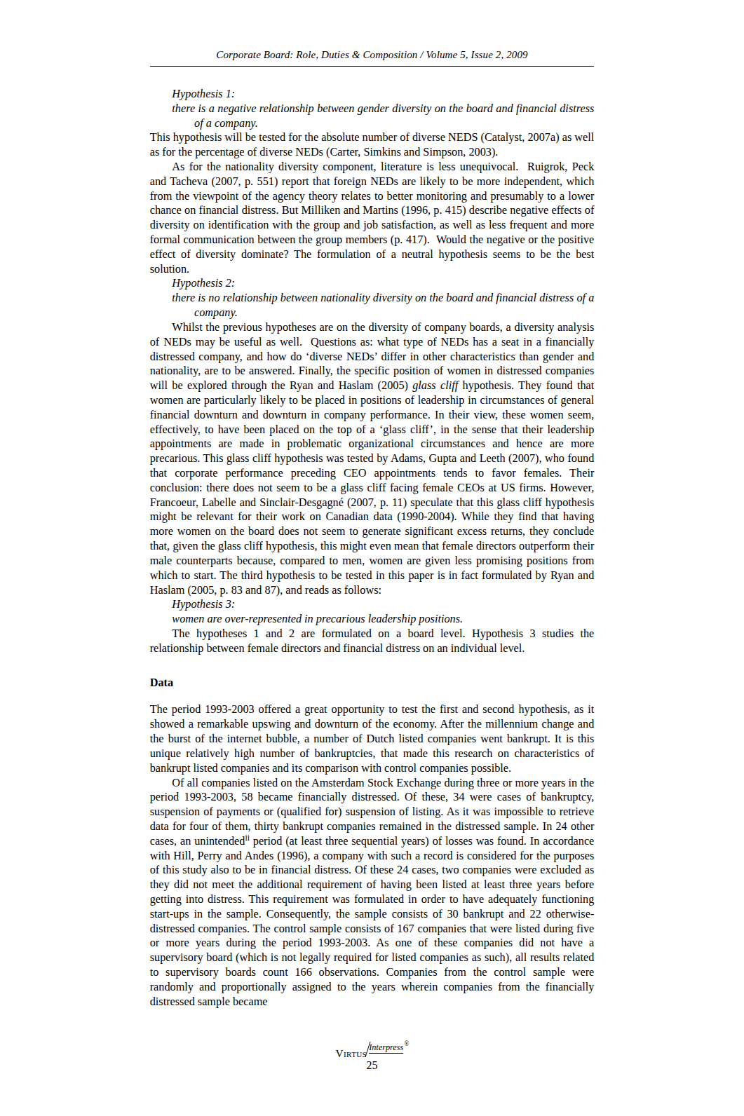Corporate Board: Role, Duties & Composition / Volume 5, Issue 2, 2009
Hypothesis 1:
there is a negative relationship between gender diversity on the board and financial distress of a company.
This hypothesis will be tested for the absolute number of diverse NEDS (Catalyst, 2007a) as well as for the percentage of diverse NEDs (Carter, Simkins and Simpson, 2003).
As for the nationality diversity component, literature is less unequivocal. Ruigrok, Peck and Tacheva (2007, p. 551) report that foreign NEDs are likely to be more independent, which from the viewpoint of the agency theory relates to better monitoring and presumably to a lower chance on financial distress. But Milliken and Martins (1996, p. 415) describe negative effects of diversity on identification with the group and job satisfaction, as well as less frequent and more formal communication between the group members (p. 417). Would the negative or the positive effect of diversity dominate? The formulation of a neutral hypothesis seems to be the best solution.
Hypothesis 2:
there is no relationship between nationality diversity on the board and financial distress of a company.
Whilst the previous hypotheses are on the diversity of company boards, a diversity analysis of NEDs may be useful as well. Questions as: what type of NEDs has a seat in a financially distressed company, and how do ‘diverse NEDs’ differ in other characteristics than gender and nationality, are to be answered. Finally, the specific position of women in distressed companies will be explored through the Ryan and Haslam (2005) glass cliff hypothesis. They found that women are particularly likely to be placed in positions of leadership in circumstances of general financial downturn and downturn in company performance. In their view, these women seem, effectively, to have been placed on the top of a ‘glass cliff’, in the sense that their leadership appointments are made in problematic organizational circumstances and hence are more precarious. This glass cliff hypothesis was tested by Adams, Gupta and Leeth (2007), who found that corporate performance preceding CEO appointments tends to favor females. Their conclusion: there does not seem to be a glass cliff facing female CEOs at US firms. However, Francoeur, Labelle and Sinclair-Desgagné (2007, p. 11) speculate that this glass cliff hypothesis might be relevant for their work on Canadian data (1990-2004). While they find that having more women on the board does not seem to generate significant excess returns, they conclude that, given the glass cliff hypothesis, this might even mean that female directors outperform their male counterparts because, compared to men, women are given less promising positions from which to start. The third hypothesis to be tested in this paper is in fact formulated by Ryan and Haslam (2005, p. 83 and 87), and reads as follows:
Hypothesis 3:
women are over-represented in precarious leadership positions.
The hypotheses 1 and 2 are formulated on a board level. Hypothesis 3 studies the relationship between female directors and financial distress on an individual level.
Data
The period 1993-2003 offered a great opportunity to test the first and second hypothesis, as it showed a remarkable upswing and downturn of the economy. After the millennium change and the burst of the internet bubble, a number of Dutch listed companies went bankrupt. It is this unique relatively high number of bankruptcies, that made this research on characteristics of bankrupt listed companies and its comparison with control companies possible.
Of all companies listed on the Amsterdam Stock Exchange during three or more years in the period 1993-2003, 58 became financially distressed. Of these, 34 were cases of bankruptcy, suspension of payments or (qualified for) suspension of listing. As it was impossible to retrieve data for four of them, thirty bankrupt companies remained in the distressed sample. In 24 other cases, an unintendedii period (at least three sequential years) of losses was found. In accordance with Hill, Perry and Andes (1996), a company with such a record is considered for the purposes of this study also to be in financial distress. Of these 24 cases, two companies were excluded as they did not meet the additional requirement of having been listed at least three years before getting into distress. This requirement was formulated in order to have adequately functioning start-ups in the sample. Consequently, the sample consists of 30 bankrupt and 22 otherwise-distressed companies. The control sample consists of 167 companies that were listed during five or more years during the period 1993-2003. As one of these companies did not have a supervisory board (which is not legally required for listed companies as such), all results related to supervisory boards count 166 observations. Companies from the control sample were randomly and proportionally assigned to the years wherein companies from the financially distressed sample became
Virtus Interpress®
25